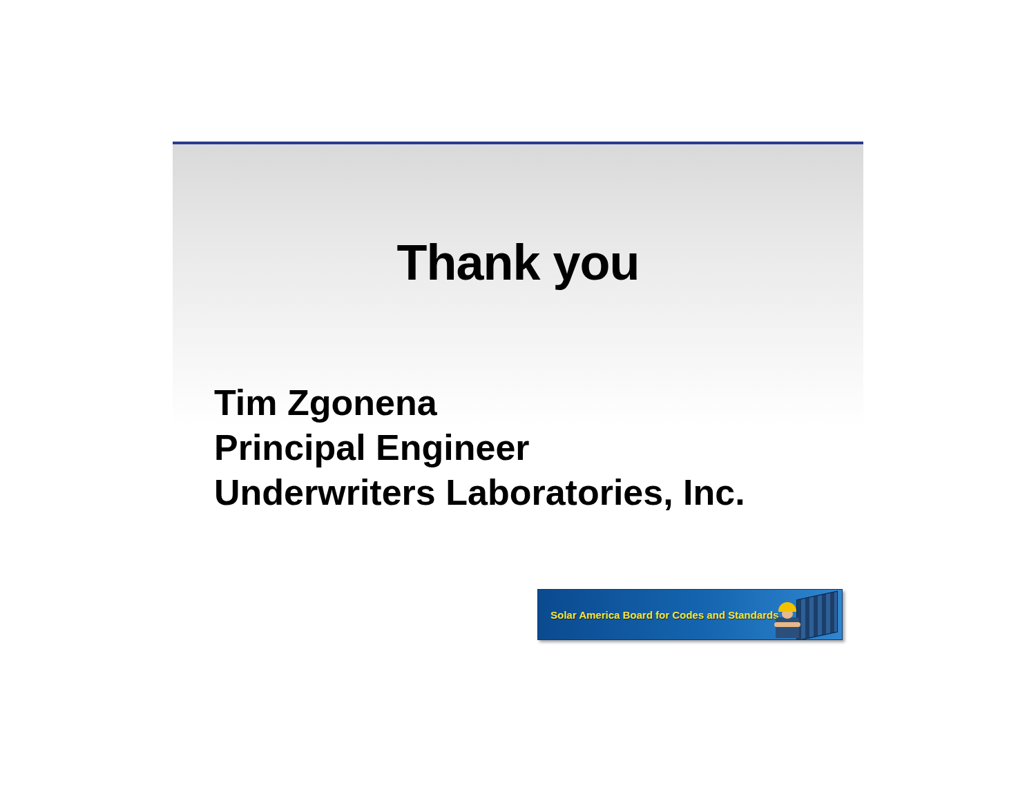Thank you
Tim Zgonena
Principal Engineer
Underwriters Laboratories, Inc.
Solar America Board for Codes and Standards